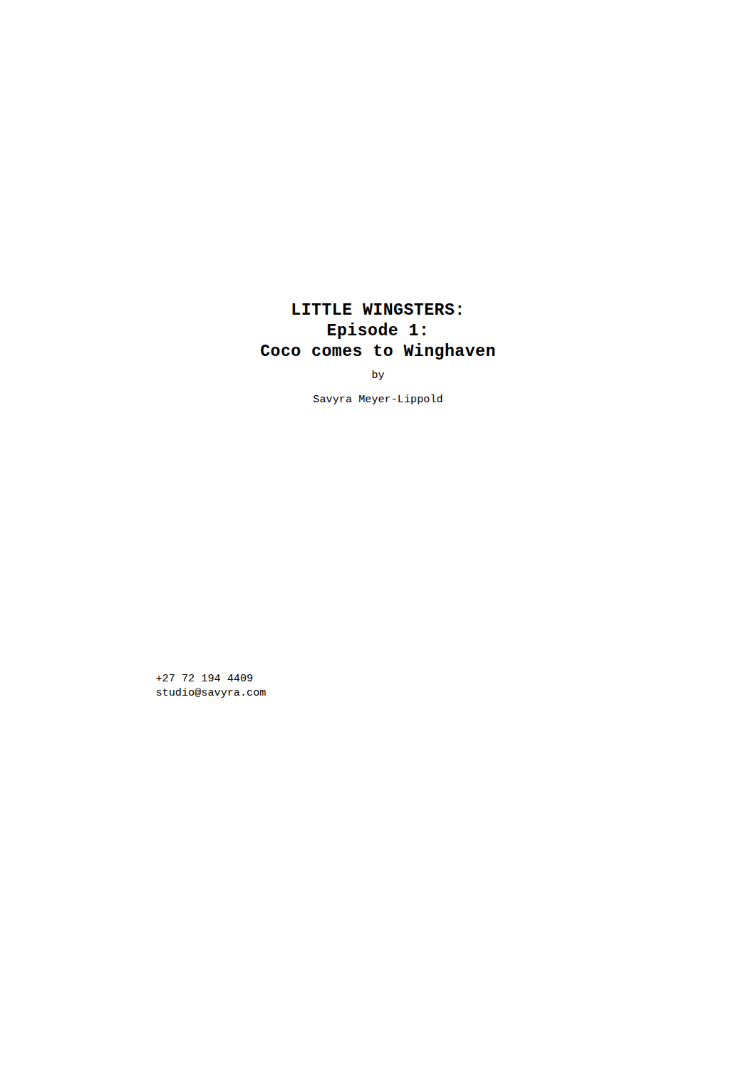LITTLE WINGSTERS:
Episode 1:
Coco comes to Winghaven
by
Savyra Meyer-Lippold
+27 72 194 4409
studio@savyra.com